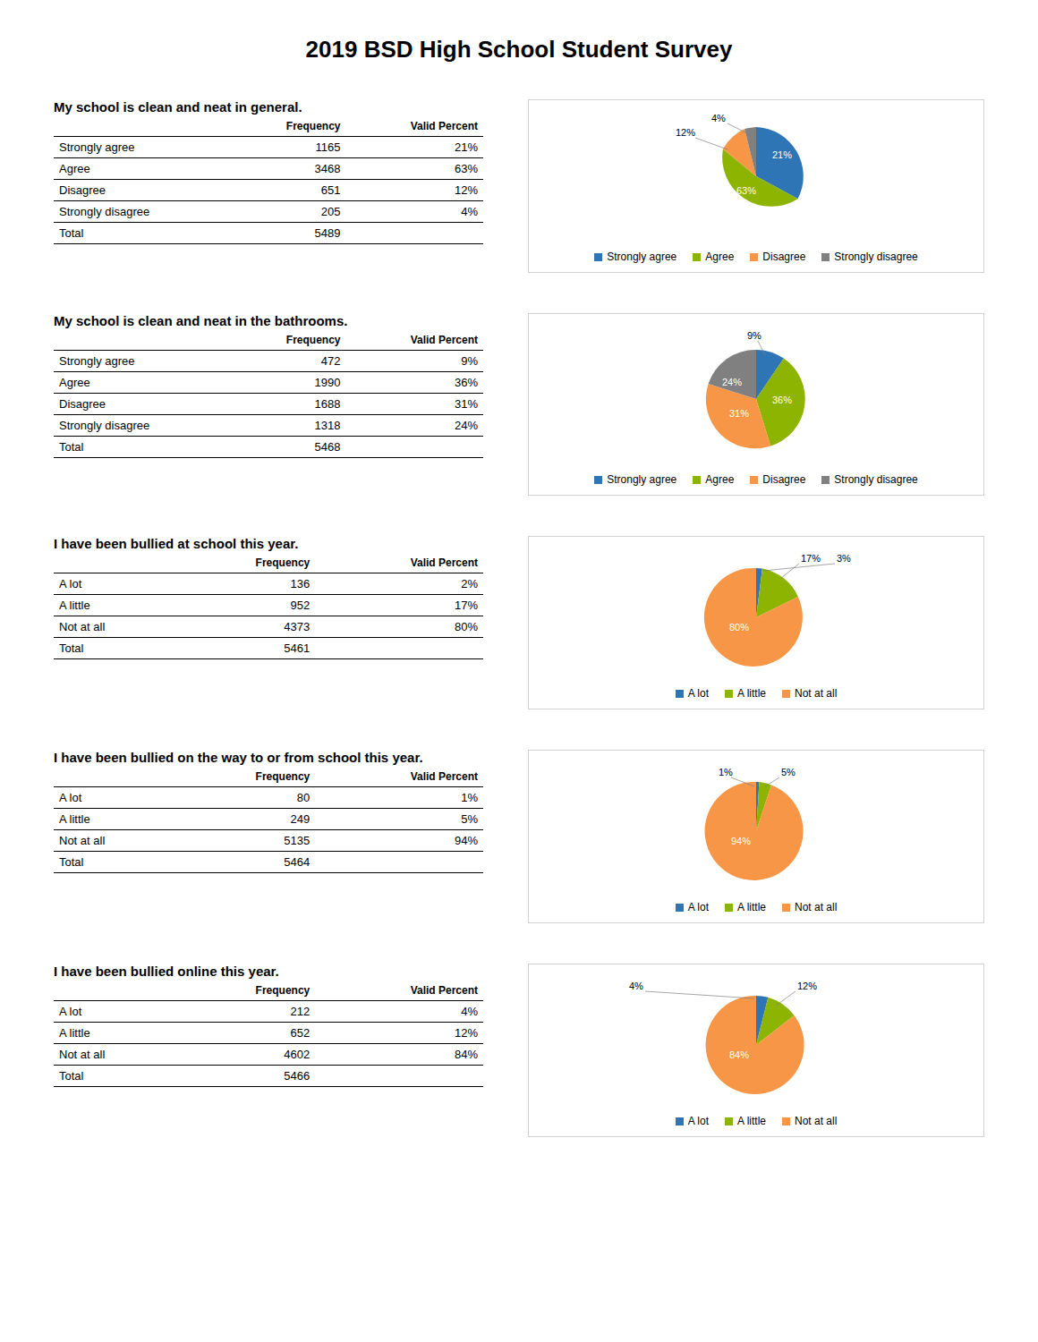2019 BSD High School Student Survey
My school is clean and neat in general.
| | Frequency | Valid Percent |
| --- | --- | --- |
| Strongly agree | 1165 | 21% |
| Agree | 3468 | 63% |
| Disagree | 651 | 12% |
| Strongly disagree | 205 | 4% |
| Total | 5489 | |
21% 63% 12% 4%
Strongly agree Agree Disagree Strongly disagree
My school is clean and neat in the bathrooms.
| | Frequency | Valid Percent |
| --- | --- | --- |
| Strongly agree | 472 | 9% |
| Agree | 1990 | 36% |
| Disagree | 1688 | 31% |
| Strongly disagree | 1318 | 24% |
| Total | 5468 | |
9% 36% 31% 24%
Strongly agree Agree Disagree Strongly disagree
I have been bullied at school this year.
| | Frequency | Valid Percent |
| --- | --- | --- |
| A lot | 136 | 2% |
| A little | 952 | 17% |
| Not at all | 4373 | 80% |
| Total | 5461 | |
80% 17% 3%
A lot A little Not at all
I have been bullied on the way to or from school this year.
| | Frequency | Valid Percent |
| --- | --- | --- |
| A lot | 80 | 1% |
| A little | 249 | 5% |
| Not at all | 5135 | 94% |
| Total | 5464 | |
94% 1% 5%
A lot A little Not at all
I have been bullied online this year.
| | Frequency | Valid Percent |
| --- | --- | --- |
| A lot | 212 | 4% |
| A little | 652 | 12% |
| Not at all | 4602 | 84% |
| Total | 5466 | |
84% 4% 12%
A lot A little Not at all